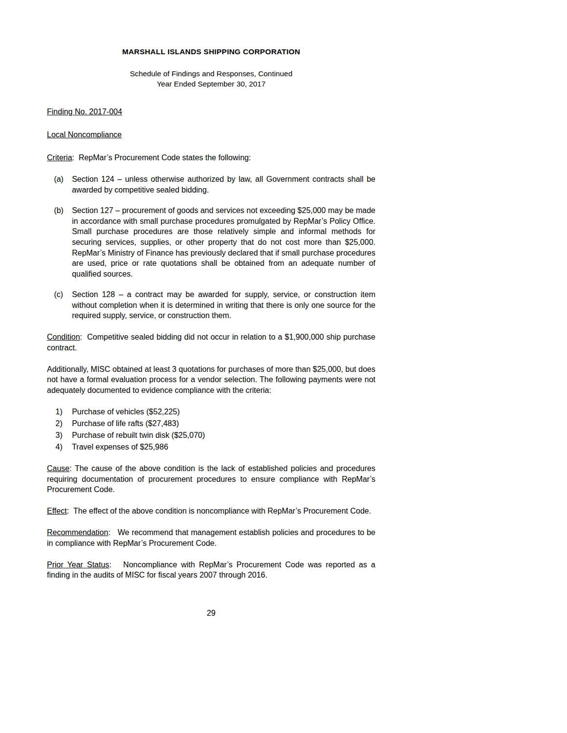MARSHALL ISLANDS SHIPPING CORPORATION
Schedule of Findings and Responses, Continued
Year Ended September 30, 2017
Finding No. 2017-004
Local Noncompliance
Criteria: RepMar’s Procurement Code states the following:
(a) Section 124 – unless otherwise authorized by law, all Government contracts shall be awarded by competitive sealed bidding.
(b) Section 127 – procurement of goods and services not exceeding $25,000 may be made in accordance with small purchase procedures promulgated by RepMar’s Policy Office. Small purchase procedures are those relatively simple and informal methods for securing services, supplies, or other property that do not cost more than $25,000. RepMar’s Ministry of Finance has previously declared that if small purchase procedures are used, price or rate quotations shall be obtained from an adequate number of qualified sources.
(c) Section 128 – a contract may be awarded for supply, service, or construction item without completion when it is determined in writing that there is only one source for the required supply, service, or construction them.
Condition: Competitive sealed bidding did not occur in relation to a $1,900,000 ship purchase contract.
Additionally, MISC obtained at least 3 quotations for purchases of more than $25,000, but does not have a formal evaluation process for a vendor selection. The following payments were not adequately documented to evidence compliance with the criteria:
1) Purchase of vehicles ($52,225)
2) Purchase of life rafts ($27,483)
3) Purchase of rebuilt twin disk ($25,070)
4) Travel expenses of $25,986
Cause: The cause of the above condition is the lack of established policies and procedures requiring documentation of procurement procedures to ensure compliance with RepMar’s Procurement Code.
Effect: The effect of the above condition is noncompliance with RepMar’s Procurement Code.
Recommendation: We recommend that management establish policies and procedures to be in compliance with RepMar’s Procurement Code.
Prior Year Status: Noncompliance with RepMar’s Procurement Code was reported as a finding in the audits of MISC for fiscal years 2007 through 2016.
29